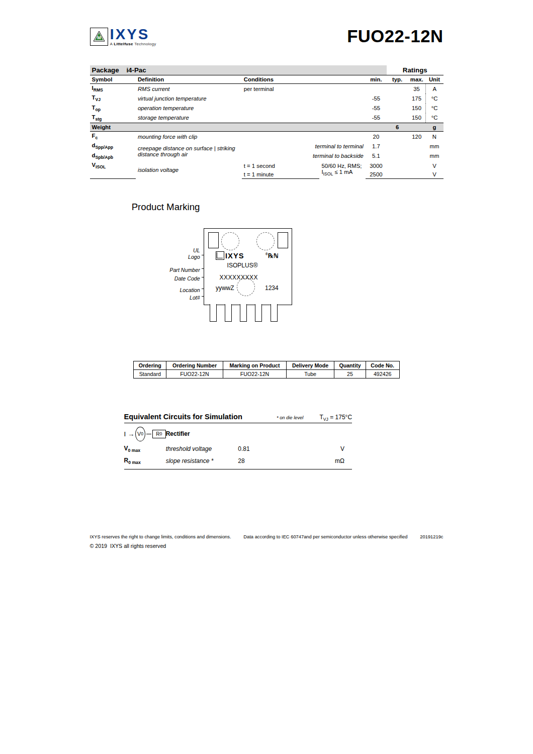M
IXYS
A Littelfuse Technology
FUO22-12N
| Package i4-Pac | | Ratings |
| Symbol | Definition | Conditions | min. | typ. | max. | Unit |
| I RMS | RMS current | per terminal | | | 35 | A |
| T VJ | virtual junction temperature | | -55 | | 175 | °C |
| T op | operation temperature | | -55 | | 150 | °C |
| T stg | storage temperature | | -55 | | 150 | °C |
| Weight | | 6 | | g |
| F c | mounting force with clip | | 20 | | 120 | N |
| d Spp/App | creepage distance on surface / striking distance through air | terminal to terminal | 1.7 | | | mm |
| d Spb/Apb | terminal to backside | 5.1 | | | mm |
| V ISOL | isolation voltage | t = 1 second | 50/60 Hz, RMS; I ISOL ≤ 1 mA | 3000 | | | V |
| | t = 1 minute | 2500 | | | V |
Product Marking
UL
Logo
Part Number
Date Code
Location
Lot#
IXYS
®℞ℕ
ISOPLUS®
XXXXXXXXX
yywwZ
1234
| Ordering | Ordering Number | Marking on Product | Delivery Mode | Quantity | Code No. |
| --- | --- | --- | --- | --- | --- |
| Standard | FUO22-12N | FUO22-12N | Tube | 25 | 492426 |
Equivalent Circuits for Simulation
* on die level
TVJ = 175°C
I → V0 R0
Rectifier
V0 max
threshold voltage
0.81
V
R0 max
slope resistance *
28
mΩ
IXYS reserves the right to change limits, conditions and dimensions.
Data according to IEC 60747and per semiconductor unless otherwise specified
20191219c
© 2019 IXYS all rights reserved